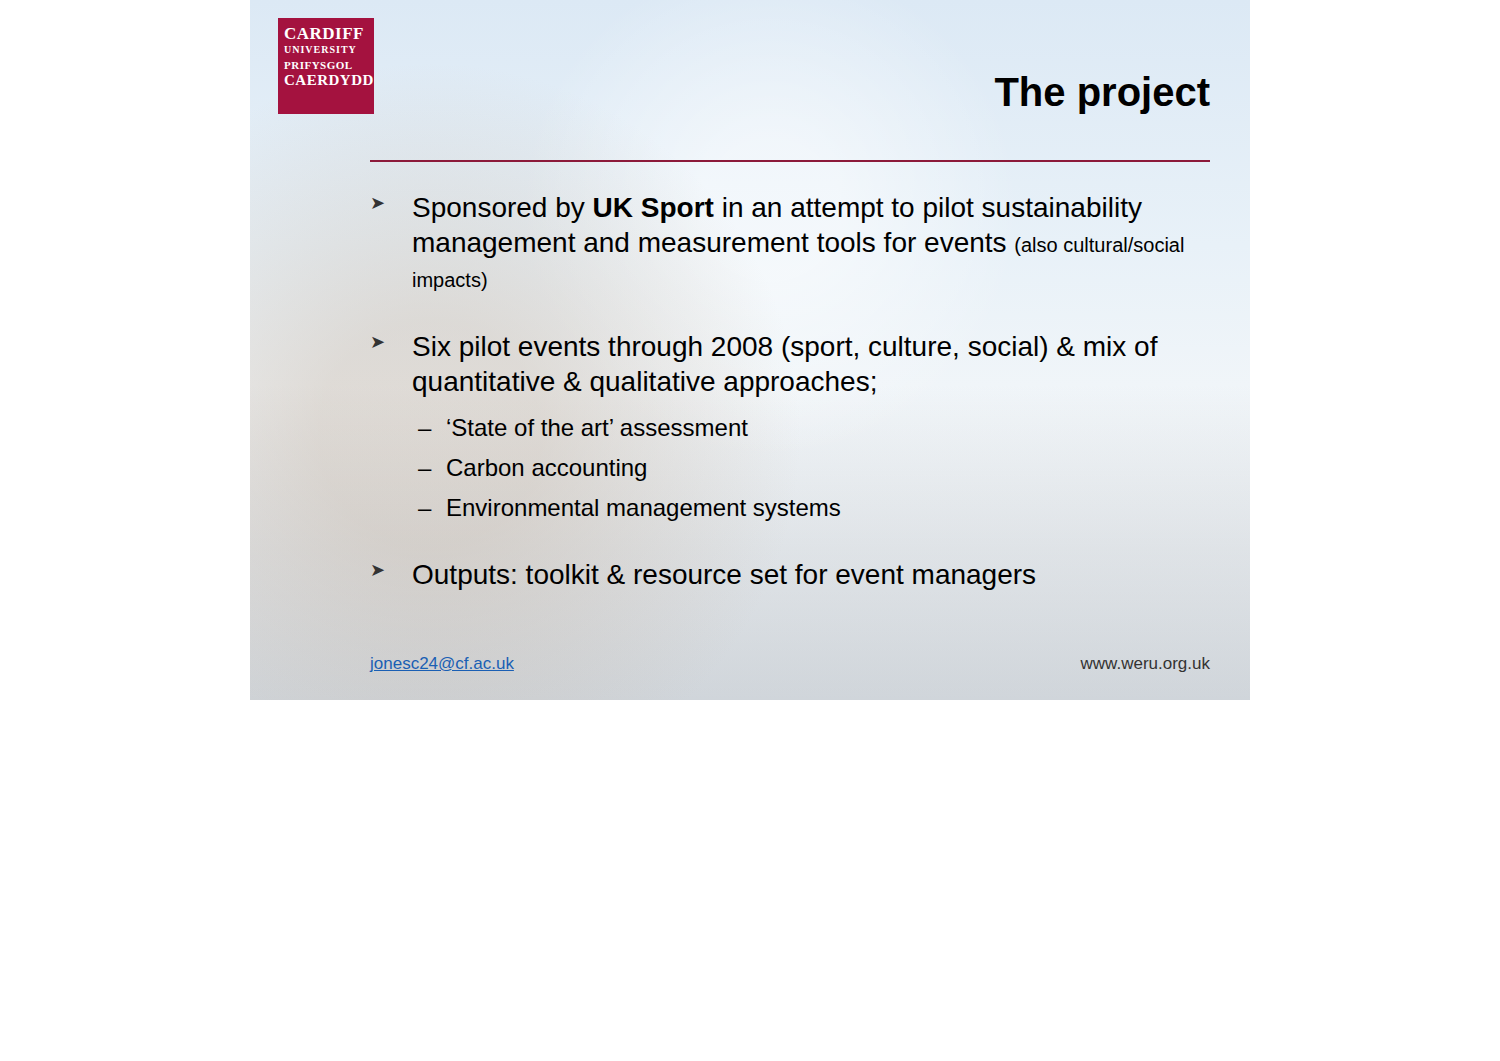CARDIFF UNIVERSITY PRIFYSGOL CAERDYDD
The project
Sponsored by UK Sport in an attempt to pilot sustainability management and measurement tools for events (also cultural/social impacts)
Six pilot events through 2008 (sport, culture, social) & mix of quantitative & qualitative approaches;
‘State of the art’ assessment
Carbon accounting
Environmental management systems
Outputs: toolkit & resource set for event managers
jonesc24@cf.ac.uk www.weru.org.uk